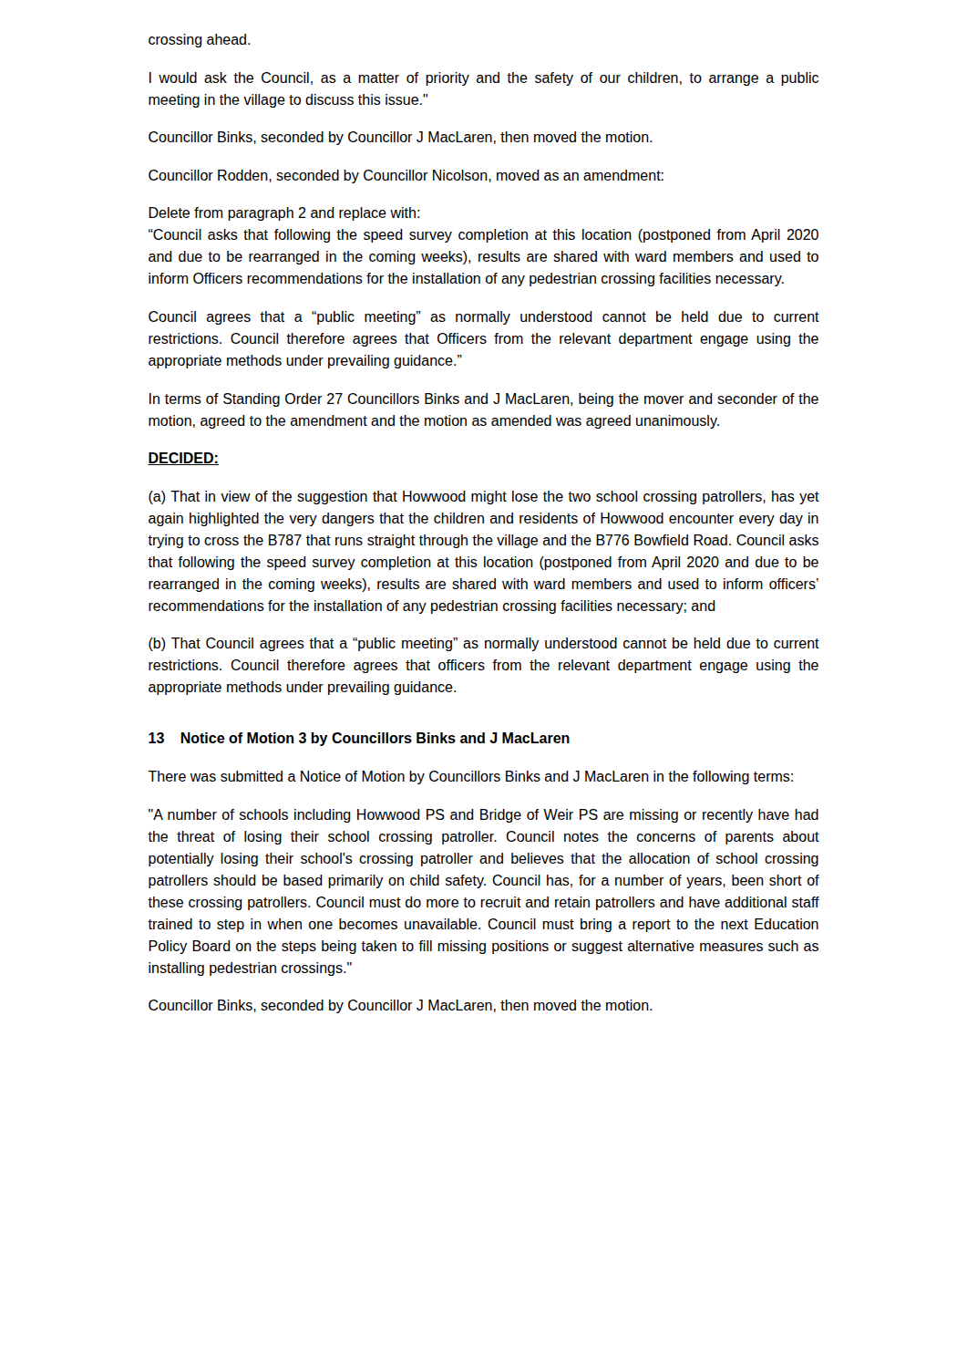crossing ahead.
I would ask the Council, as a matter of priority and the safety of our children, to arrange a public meeting in the village to discuss this issue."
Councillor Binks, seconded by Councillor J MacLaren, then moved the motion.
Councillor Rodden, seconded by Councillor Nicolson, moved as an amendment:
Delete from paragraph 2 and replace with:
“Council asks that following the speed survey completion at this location (postponed from April 2020 and due to be rearranged in the coming weeks), results are shared with ward members and used to inform Officers recommendations for the installation of any pedestrian crossing facilities necessary.
Council agrees that a “public meeting” as normally understood cannot be held due to current restrictions. Council therefore agrees that Officers from the relevant department engage using the appropriate methods under prevailing guidance.”
In terms of Standing Order 27 Councillors Binks and J MacLaren, being the mover and seconder of the motion, agreed to the amendment and the motion as amended was agreed unanimously.
DECIDED:
(a) That in view of the suggestion that Howwood might lose the two school crossing patrollers, has yet again highlighted the very dangers that the children and residents of Howwood encounter every day in trying to cross the B787 that runs straight through the village and the B776 Bowfield Road. Council asks that following the speed survey completion at this location (postponed from April 2020 and due to be rearranged in the coming weeks), results are shared with ward members and used to inform officers’ recommendations for the installation of any pedestrian crossing facilities necessary; and
(b) That Council agrees that a “public meeting” as normally understood cannot be held due to current restrictions. Council therefore agrees that officers from the relevant department engage using the appropriate methods under prevailing guidance.
13 Notice of Motion 3 by Councillors Binks and J MacLaren
There was submitted a Notice of Motion by Councillors Binks and J MacLaren in the following terms:
"A number of schools including Howwood PS and Bridge of Weir PS are missing or recently have had the threat of losing their school crossing patroller. Council notes the concerns of parents about potentially losing their school's crossing patroller and believes that the allocation of school crossing patrollers should be based primarily on child safety. Council has, for a number of years, been short of these crossing patrollers. Council must do more to recruit and retain patrollers and have additional staff trained to step in when one becomes unavailable. Council must bring a report to the next Education Policy Board on the steps being taken to fill missing positions or suggest alternative measures such as installing pedestrian crossings."
Councillor Binks, seconded by Councillor J MacLaren, then moved the motion.